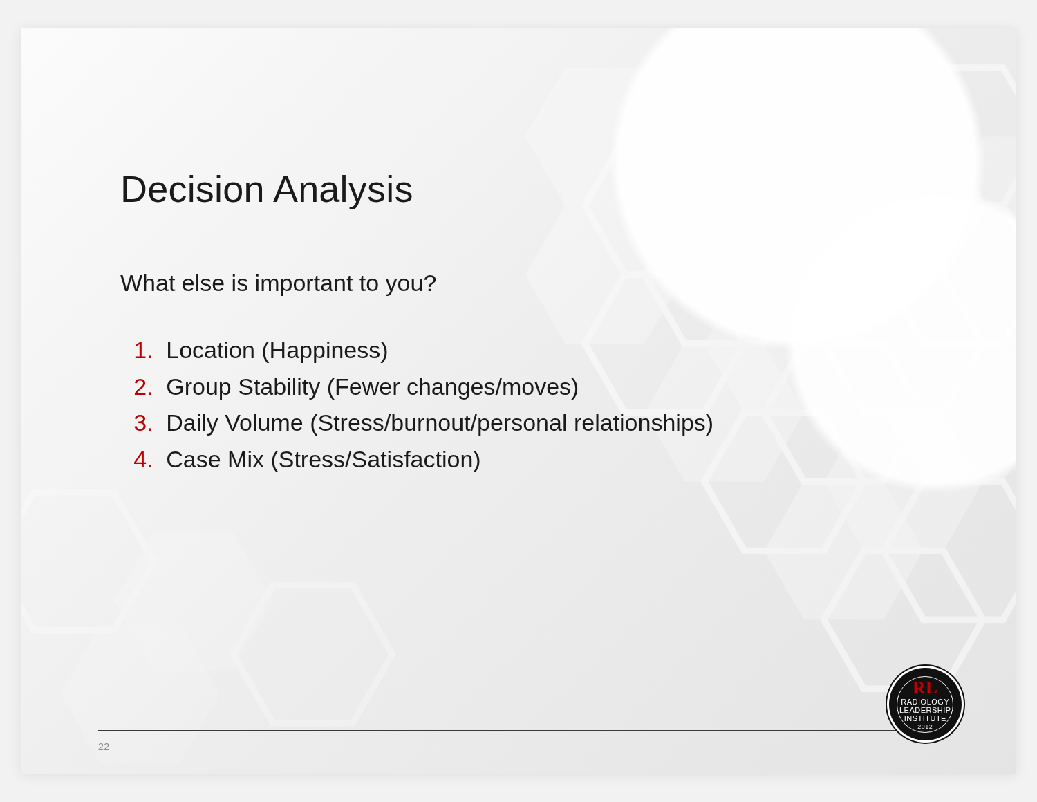Decision Analysis
What else is important to you?
Location (Happiness)
Group Stability (Fewer changes/moves)
Daily Volume (Stress/burnout/personal relationships)
Case Mix (Stress/Satisfaction)
22
RL RADIOLOGY LEADERSHIP INSTITUTE · 2012 ·